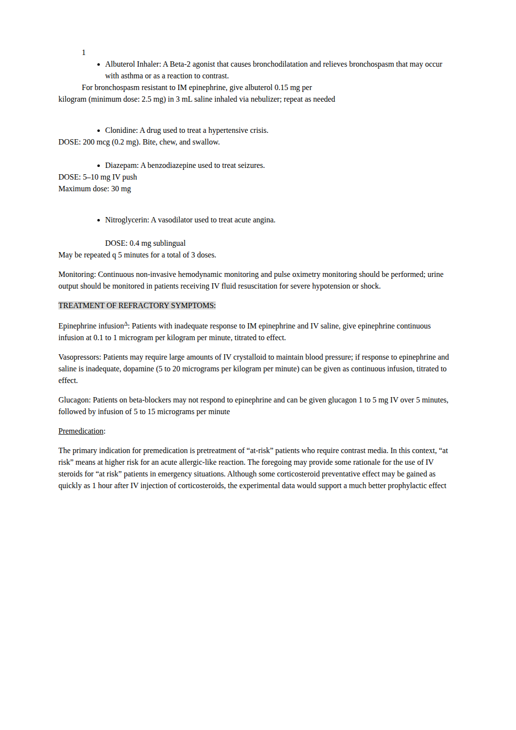1
Albuterol Inhaler: A Beta-2 agonist that causes bronchodilatation and relieves bronchospasm that may occur with asthma or as a reaction to contrast.
For bronchospasm resistant to IM epinephrine, give albuterol 0.15 mg per
kilogram (minimum dose: 2.5 mg) in 3 mL saline inhaled via nebulizer; repeat as needed
Clonidine: A drug used to treat a hypertensive crisis.
DOSE: 200 mcg (0.2 mg). Bite, chew, and swallow.
Diazepam: A benzodiazepine used to treat seizures.
DOSE: 5–10 mg IV push
Maximum dose: 30 mg
Nitroglycerin: A vasodilator used to treat acute angina.
DOSE: 0.4 mg sublingual
May be repeated q 5 minutes for a total of 3 doses.
Monitoring: Continuous non-invasive hemodynamic monitoring and pulse oximetry monitoring should be performed; urine output should be monitored in patients receiving IV fluid resuscitation for severe hypotension or shock.
TREATMENT OF REFRACTORY SYMPTOMS:
Epinephrine infusionΔ: Patients with inadequate response to IM epinephrine and IV saline, give epinephrine continuous infusion at 0.1 to 1 microgram per kilogram per minute, titrated to effect.
Vasopressors: Patients may require large amounts of IV crystalloid to maintain blood pressure; if response to epinephrine and saline is inadequate, dopamine (5 to 20 micrograms per kilogram per minute) can be given as continuous infusion, titrated to effect.
Glucagon: Patients on beta-blockers may not respond to epinephrine and can be given glucagon 1 to 5 mg IV over 5 minutes, followed by infusion of 5 to 15 micrograms per minute
Premedication:
The primary indication for premedication is pretreatment of “at-risk” patients who require contrast media. In this context, “at risk” means at higher risk for an acute allergic-like reaction. The foregoing may provide some rationale for the use of IV steroids for “at risk” patients in emergency situations. Although some corticosteroid preventative effect may be gained as quickly as 1 hour after IV injection of corticosteroids, the experimental data would support a much better prophylactic effect